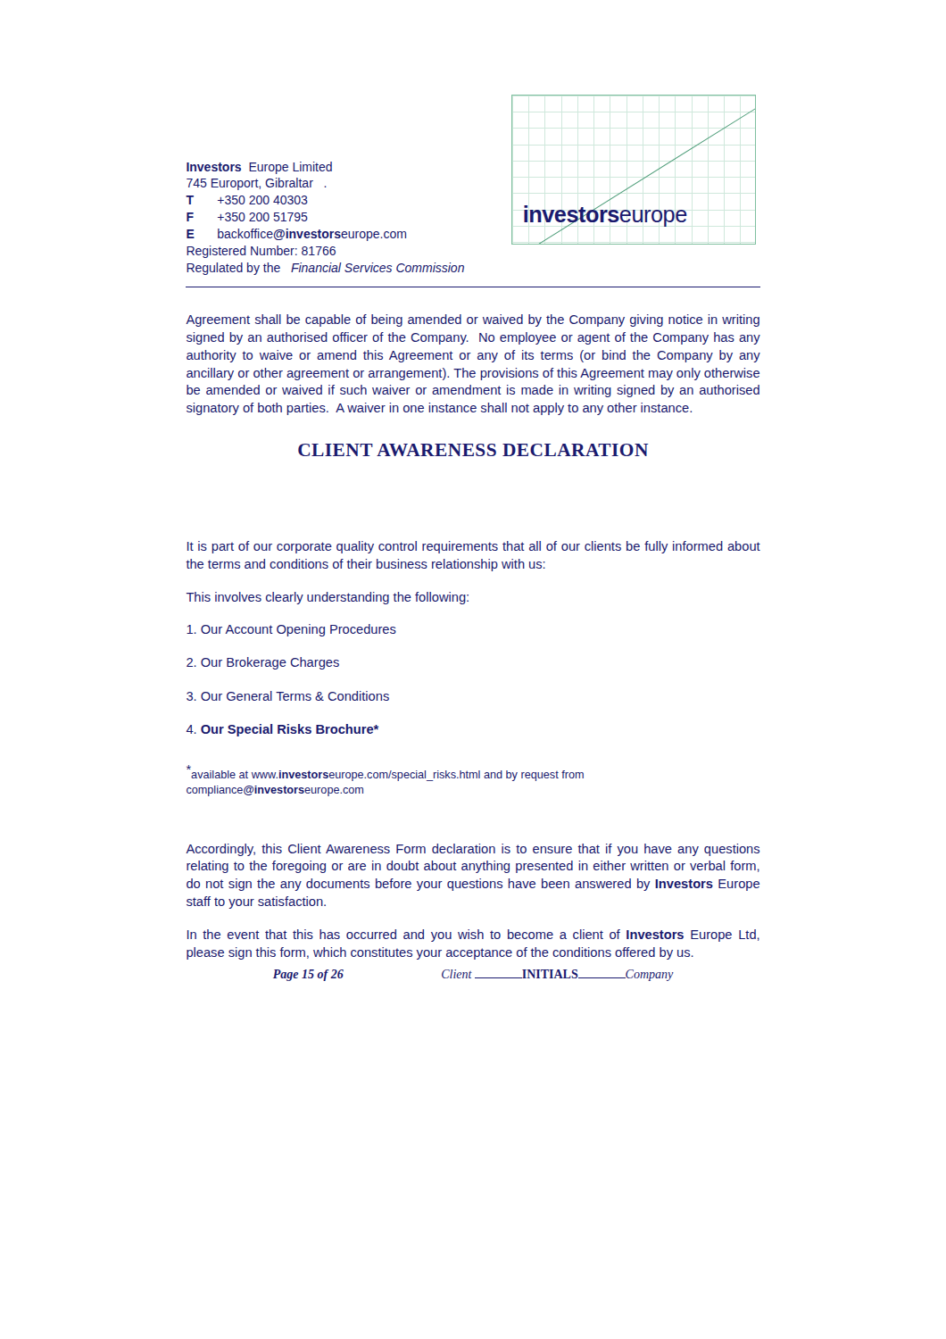Investors Europe Limited
745 Europort, Gibraltar .
T +350 200 40303
F +350 200 51795
E backoffice@investorseurope.com
Registered Number: 81766
Regulated by the Financial Services Commission
investors europe
Agreement shall be capable of being amended or waived by the Company giving notice in writing signed by an authorised officer of the Company. No employee or agent of the Company has any authority to waive or amend this Agreement or any of its terms (or bind the Company by any ancillary or other agreement or arrangement). The provisions of this Agreement may only otherwise be amended or waived if such waiver or amendment is made in writing signed by an authorised signatory of both parties. A waiver in one instance shall not apply to any other instance.
CLIENT AWARENESS DECLARATION
It is part of our corporate quality control requirements that all of our clients be fully informed about the terms and conditions of their business relationship with us:
This involves clearly understanding the following:
1. Our Account Opening Procedures
2. Our Brokerage Charges
3. Our General Terms & Conditions
4. Our Special Risks Brochure*
*available at www.investorseurope.com/special_risks.html and by request from compliance@investorseurope.com
Accordingly, this Client Awareness Form declaration is to ensure that if you have any questions relating to the foregoing or are in doubt about anything presented in either written or verbal form, do not sign the any documents before your questions have been answered by Investors Europe staff to your satisfaction.
In the event that this has occurred and you wish to become a client of Investors Europe Ltd, please sign this form, which constitutes your acceptance of the conditions offered by us.
Page 15 of 26 Client INITIALS Company